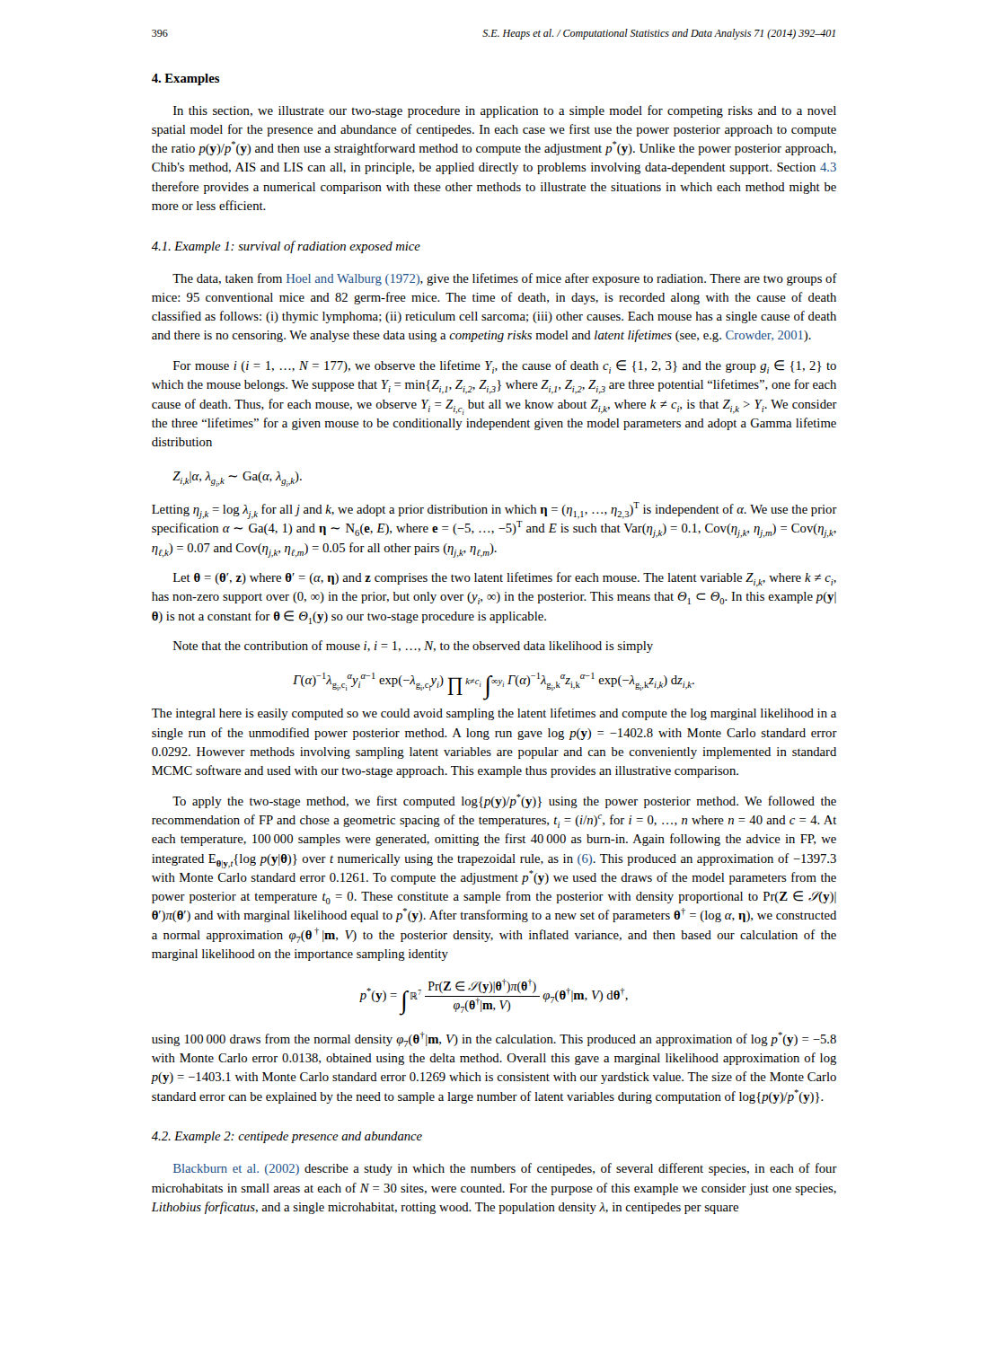396 S.E. Heaps et al. / Computational Statistics and Data Analysis 71 (2014) 392–401
4. Examples
In this section, we illustrate our two-stage procedure in application to a simple model for competing risks and to a novel spatial model for the presence and abundance of centipedes. In each case we first use the power posterior approach to compute the ratio p(y)/p*(y) and then use a straightforward method to compute the adjustment p*(y). Unlike the power posterior approach, Chib's method, AIS and LIS can all, in principle, be applied directly to problems involving data-dependent support. Section 4.3 therefore provides a numerical comparison with these other methods to illustrate the situations in which each method might be more or less efficient.
4.1. Example 1: survival of radiation exposed mice
The data, taken from Hoel and Walburg (1972), give the lifetimes of mice after exposure to radiation. There are two groups of mice: 95 conventional mice and 82 germ-free mice. The time of death, in days, is recorded along with the cause of death classified as follows: (i) thymic lymphoma; (ii) reticulum cell sarcoma; (iii) other causes. Each mouse has a single cause of death and there is no censoring. We analyse these data using a competing risks model and latent lifetimes (see, e.g. Crowder, 2001).
For mouse i (i = 1, …, N = 177), we observe the lifetime Yi, the cause of death ci ∈ {1, 2, 3} and the group gi ∈ {1, 2} to which the mouse belongs. We suppose that Yi = min{Zi,1, Zi,2, Zi,3} where Zi,1, Zi,2, Zi,3 are three potential “lifetimes”, one for each cause of death. Thus, for each mouse, we observe Yi = Zi,ci but all we know about Zi,k, where k ≠ ci, is that Zi,k > Yi. We consider the three “lifetimes” for a given mouse to be conditionally independent given the model parameters and adopt a Gamma lifetime distribution
Zi,k|α, λgi,k ∼ Ga(α, λgi,k).
Letting ηj,k = log λj,k for all j and k, we adopt a prior distribution in which η = (η1,1, …, η2,3)T is independent of α. We use the prior specification α ∼ Ga(4, 1) and η ∼ N6(e, E), where e = (−5, …, −5)T and E is such that Var(ηj,k) = 0.1, Cov(ηj,k, ηj,m) = Cov(ηj,k, ηℓ,k) = 0.07 and Cov(ηj,k, ηℓ,m) = 0.05 for all other pairs (ηj,k, ηℓ,m).
Let θ = (θ′, z) where θ′ = (α, η) and z comprises the two latent lifetimes for each mouse. The latent variable Zi,k, where k ≠ ci, has non-zero support over (0, ∞) in the prior, but only over (yi, ∞) in the posterior. This means that Θ1 ⊂ Θ0. In this example p(y|θ) is not a constant for θ ∈ Θ1(y) so our two-stage procedure is applicable.
Note that the contribution of mouse i, i = 1, …, N, to the observed data likelihood is simply
Γ(α)−1λgi,ciαyiα−1 exp(−λgi,ciyi) ∏ k≠ci ∫∞yi Γ(α)−1λgi,kαzi,kα−1 exp(−λgi,kzi,k) dzi,k.
The integral here is easily computed so we could avoid sampling the latent lifetimes and compute the log marginal likelihood in a single run of the unmodified power posterior method. A long run gave log p(y) = −1402.8 with Monte Carlo standard error 0.0292. However methods involving sampling latent variables are popular and can be conveniently implemented in standard MCMC software and used with our two-stage approach. This example thus provides an illustrative comparison.
To apply the two-stage method, we first computed log{p(y)/p*(y)} using the power posterior method. We followed the recommendation of FP and chose a geometric spacing of the temperatures, ti = (i/n)c, for i = 0, …, n where n = 40 and c = 4. At each temperature, 100 000 samples were generated, omitting the first 40 000 as burn-in. Again following the advice in FP, we integrated Eθ|y,t{log p(y|θ)} over t numerically using the trapezoidal rule, as in (6). This produced an approximation of −1397.3 with Monte Carlo standard error 0.1261. To compute the adjustment p*(y) we used the draws of the model parameters from the power posterior at temperature t0 = 0. These constitute a sample from the posterior with density proportional to Pr(Z ∈ 𝒮(y)|θ′)π(θ′) and with marginal likelihood equal to p*(y). After transforming to a new set of parameters θ† = (log α, η), we constructed a normal approximation φ7(θ†|m, V) to the posterior density, with inflated variance, and then based our calculation of the marginal likelihood on the importance sampling identity
p*(y) = ∫ ℝ7 Pr(Z ∈ 𝒮(y)|θ†)π(θ†) φ7(θ†|m, V) φ7(θ†|m, V) dθ†,
using 100 000 draws from the normal density φ7(θ†|m, V) in the calculation. This produced an approximation of log p*(y) = −5.8 with Monte Carlo error 0.0138, obtained using the delta method. Overall this gave a marginal likelihood approximation of log p(y) = −1403.1 with Monte Carlo standard error 0.1269 which is consistent with our yardstick value. The size of the Monte Carlo standard error can be explained by the need to sample a large number of latent variables during computation of log{p(y)/p*(y)}.
4.2. Example 2: centipede presence and abundance
Blackburn et al. (2002) describe a study in which the numbers of centipedes, of several different species, in each of four microhabitats in small areas at each of N = 30 sites, were counted. For the purpose of this example we consider just one species, Lithobius forficatus, and a single microhabitat, rotting wood. The population density λ, in centipedes per square